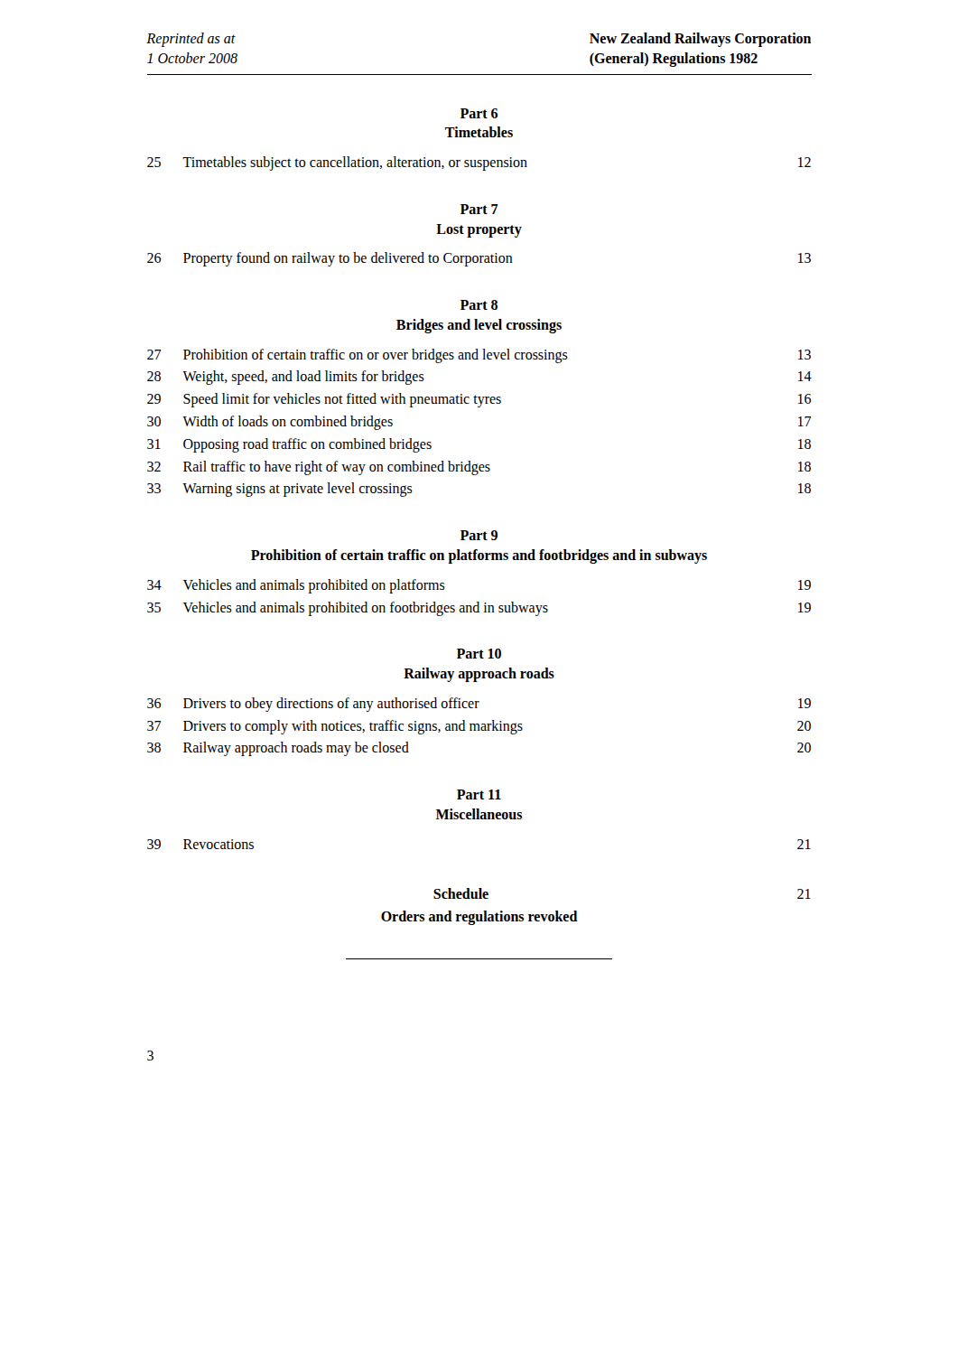Reprinted as at 1 October 2008
New Zealand Railways Corporation (General) Regulations 1982
Part 6 Timetables
| 25 | Timetables subject to cancellation, alteration, or suspension | 12 |
Part 7 Lost property
| 26 | Property found on railway to be delivered to Corporation | 13 |
Part 8 Bridges and level crossings
| 27 | Prohibition of certain traffic on or over bridges and level crossings | 13 |
| 28 | Weight, speed, and load limits for bridges | 14 |
| 29 | Speed limit for vehicles not fitted with pneumatic tyres | 16 |
| 30 | Width of loads on combined bridges | 17 |
| 31 | Opposing road traffic on combined bridges | 18 |
| 32 | Rail traffic to have right of way on combined bridges | 18 |
| 33 | Warning signs at private level crossings | 18 |
Part 9 Prohibition of certain traffic on platforms and footbridges and in subways
| 34 | Vehicles and animals prohibited on platforms | 19 |
| 35 | Vehicles and animals prohibited on footbridges and in subways | 19 |
Part 10 Railway approach roads
| 36 | Drivers to obey directions of any authorised officer | 19 |
| 37 | Drivers to comply with notices, traffic signs, and markings | 20 |
| 38 | Railway approach roads may be closed | 20 |
Part 11 Miscellaneous
| 39 | Revocations | 21 |
Schedule 21
Orders and regulations revoked
3